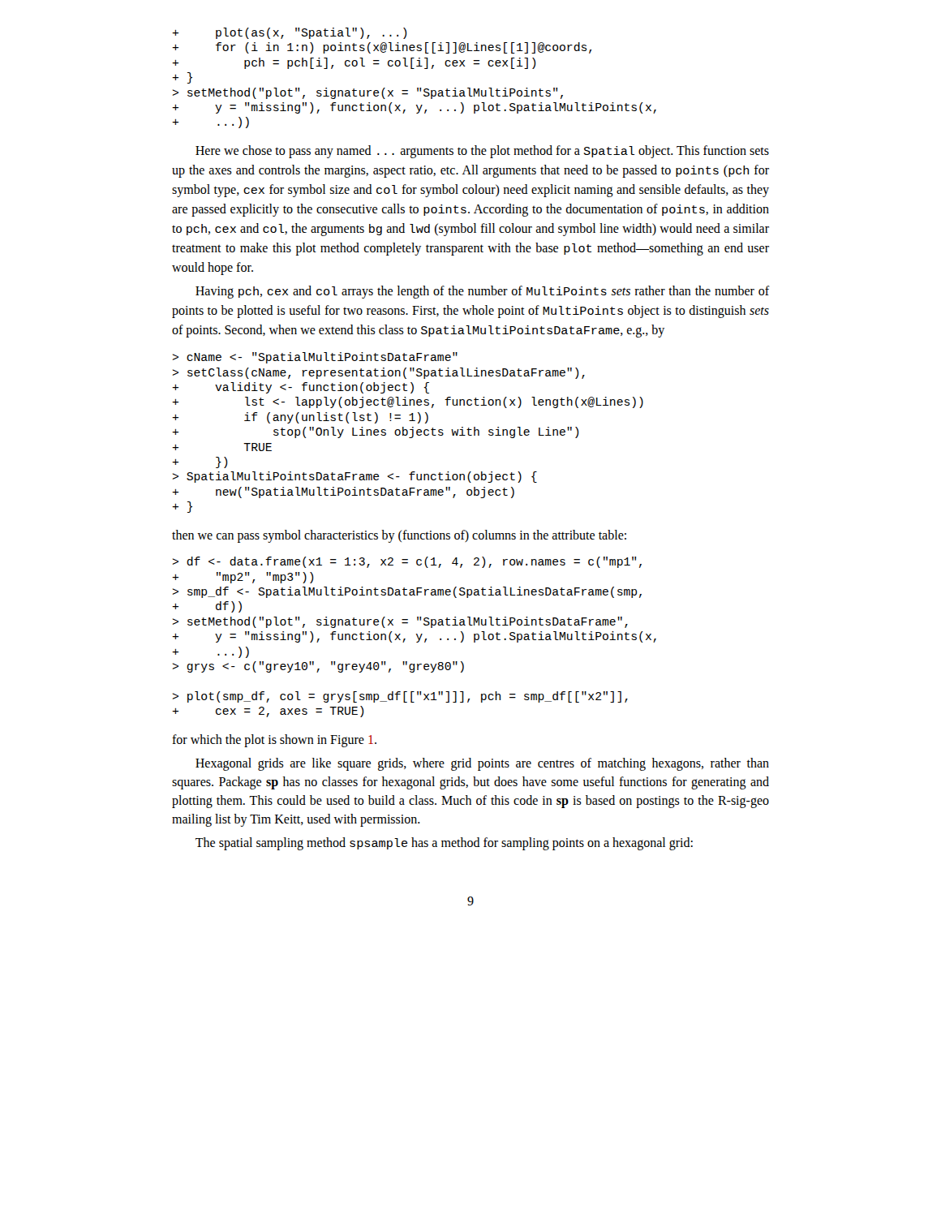+     plot(as(x, "Spatial"), ...)
+     for (i in 1:n) points(x@lines[[i]]@Lines[[1]]@coords,
+         pch = pch[i], col = col[i], cex = cex[i])
+ }
> setMethod("plot", signature(x = "SpatialMultiPoints",
+     y = "missing"), function(x, y, ...) plot.SpatialMultiPoints(x,
+     ...))
Here we chose to pass any named ... arguments to the plot method for a Spatial object. This function sets up the axes and controls the margins, aspect ratio, etc. All arguments that need to be passed to points (pch for symbol type, cex for symbol size and col for symbol colour) need explicit naming and sensible defaults, as they are passed explicitly to the consecutive calls to points. According to the documentation of points, in addition to pch, cex and col, the arguments bg and lwd (symbol fill colour and symbol line width) would need a similar treatment to make this plot method completely transparent with the base plot method—something an end user would hope for.
Having pch, cex and col arrays the length of the number of MultiPoints sets rather than the number of points to be plotted is useful for two reasons. First, the whole point of MultiPoints object is to distinguish sets of points. Second, when we extend this class to SpatialMultiPointsDataFrame, e.g., by
> cName <- "SpatialMultiPointsDataFrame"
> setClass(cName, representation("SpatialLinesDataFrame"),
+     validity <- function(object) {
+         lst <- lapply(object@lines, function(x) length(x@Lines))
+         if (any(unlist(lst) != 1))
+             stop("Only Lines objects with single Line")
+         TRUE
+     })
> SpatialMultiPointsDataFrame <- function(object) {
+     new("SpatialMultiPointsDataFrame", object)
+ }
then we can pass symbol characteristics by (functions of) columns in the attribute table:
> df <- data.frame(x1 = 1:3, x2 = c(1, 4, 2), row.names = c("mp1",
+     "mp2", "mp3"))
> smp_df <- SpatialMultiPointsDataFrame(SpatialLinesDataFrame(smp,
+     df))
> setMethod("plot", signature(x = "SpatialMultiPointsDataFrame",
+     y = "missing"), function(x, y, ...) plot.SpatialMultiPoints(x,
+     ...))
> grys <- c("grey10", "grey40", "grey80")

> plot(smp_df, col = grys[smp_df[["x1"]]], pch = smp_df[["x2"]],
+     cex = 2, axes = TRUE)
for which the plot is shown in Figure 1.
Hexagonal grids are like square grids, where grid points are centres of matching hexagons, rather than squares. Package sp has no classes for hexagonal grids, but does have some useful functions for generating and plotting them. This could be used to build a class. Much of this code in sp is based on postings to the R-sig-geo mailing list by Tim Keitt, used with permission.
The spatial sampling method spsample has a method for sampling points on a hexagonal grid:
9